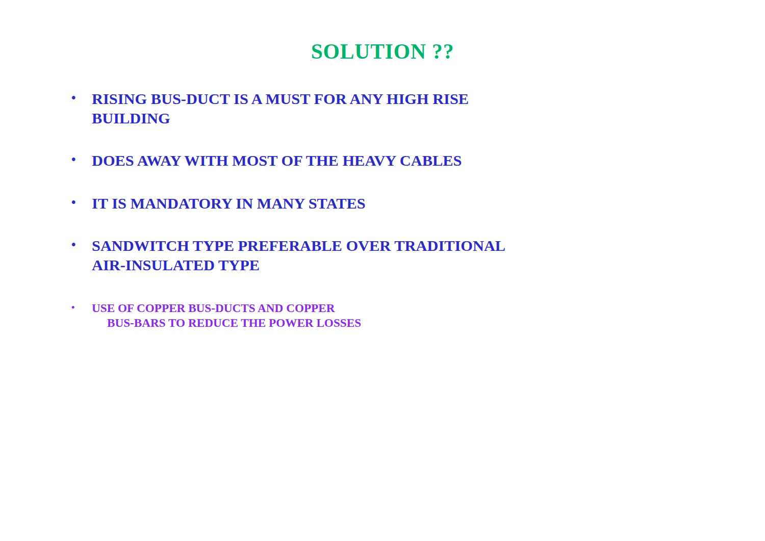SOLUTION ??
RISING BUS-DUCT IS A MUST FOR ANY HIGH RISE BUILDING
DOES AWAY WITH MOST OF THE HEAVY CABLES
IT IS MANDATORY IN MANY STATES
SANDWITCH TYPE PREFERABLE OVER TRADITIONAL AIR-INSULATED TYPE
USE OF COPPER BUS-DUCTS AND COPPER BUS-BARS TO REDUCE THE POWER LOSSES